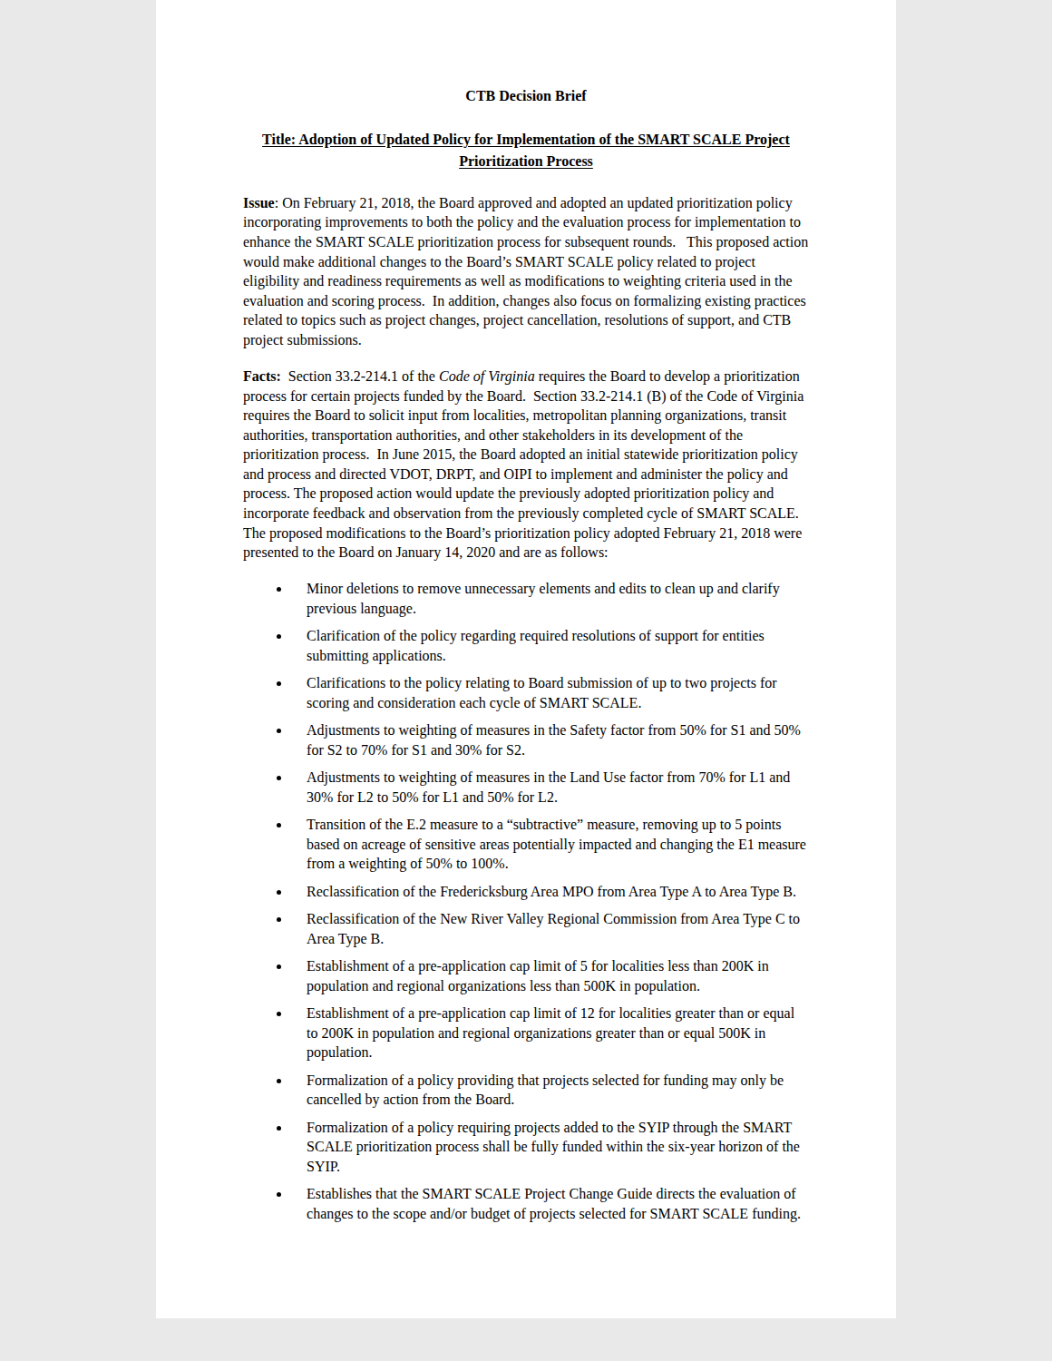CTB Decision Brief
Title: Adoption of Updated Policy for Implementation of the SMART SCALE Project
Prioritization Process
Issue: On February 21, 2018, the Board approved and adopted an updated prioritization policy incorporating improvements to both the policy and the evaluation process for implementation to enhance the SMART SCALE prioritization process for subsequent rounds. This proposed action would make additional changes to the Board’s SMART SCALE policy related to project eligibility and readiness requirements as well as modifications to weighting criteria used in the evaluation and scoring process. In addition, changes also focus on formalizing existing practices related to topics such as project changes, project cancellation, resolutions of support, and CTB project submissions.
Facts: Section 33.2-214.1 of the Code of Virginia requires the Board to develop a prioritization process for certain projects funded by the Board. Section 33.2-214.1 (B) of the Code of Virginia requires the Board to solicit input from localities, metropolitan planning organizations, transit authorities, transportation authorities, and other stakeholders in its development of the prioritization process. In June 2015, the Board adopted an initial statewide prioritization policy and process and directed VDOT, DRPT, and OIPI to implement and administer the policy and process. The proposed action would update the previously adopted prioritization policy and incorporate feedback and observation from the previously completed cycle of SMART SCALE. The proposed modifications to the Board’s prioritization policy adopted February 21, 2018 were presented to the Board on January 14, 2020 and are as follows:
Minor deletions to remove unnecessary elements and edits to clean up and clarify previous language.
Clarification of the policy regarding required resolutions of support for entities submitting applications.
Clarifications to the policy relating to Board submission of up to two projects for scoring and consideration each cycle of SMART SCALE.
Adjustments to weighting of measures in the Safety factor from 50% for S1 and 50% for S2 to 70% for S1 and 30% for S2.
Adjustments to weighting of measures in the Land Use factor from 70% for L1 and 30% for L2 to 50% for L1 and 50% for L2.
Transition of the E.2 measure to a “subtractive” measure, removing up to 5 points based on acreage of sensitive areas potentially impacted and changing the E1 measure from a weighting of 50% to 100%.
Reclassification of the Fredericksburg Area MPO from Area Type A to Area Type B.
Reclassification of the New River Valley Regional Commission from Area Type C to
Area Type B.
Establishment of a pre-application cap limit of 5 for localities less than 200K in population and regional organizations less than 500K in population.
Establishment of a pre-application cap limit of 12 for localities greater than or equal to 200K in population and regional organizations greater than or equal 500K in population.
Formalization of a policy providing that projects selected for funding may only be cancelled by action from the Board.
Formalization of a policy requiring projects added to the SYIP through the SMART SCALE prioritization process shall be fully funded within the six-year horizon of the SYIP.
Establishes that the SMART SCALE Project Change Guide directs the evaluation of changes to the scope and/or budget of projects selected for SMART SCALE funding.